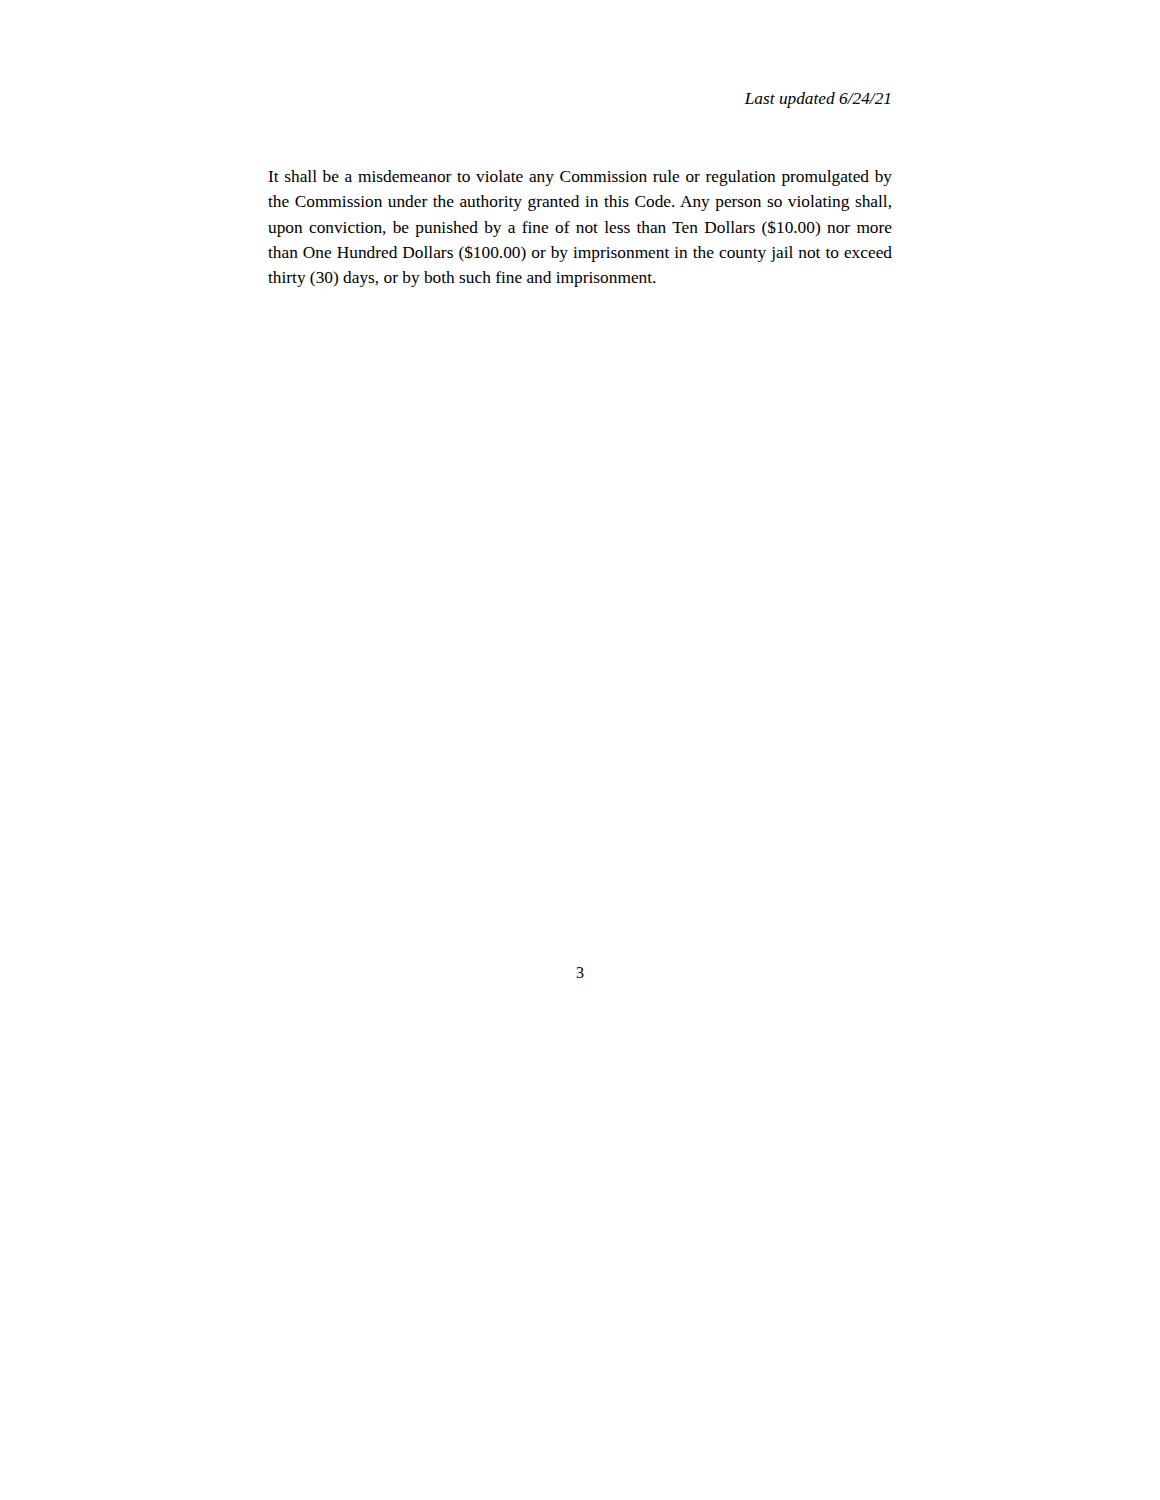Last updated 6/24/21
It shall be a misdemeanor to violate any Commission rule or regulation promulgated by the Commission under the authority granted in this Code. Any person so violating shall, upon conviction, be punished by a fine of not less than Ten Dollars ($10.00) nor more than One Hundred Dollars ($100.00) or by imprisonment in the county jail not to exceed thirty (30) days, or by both such fine and imprisonment.
3